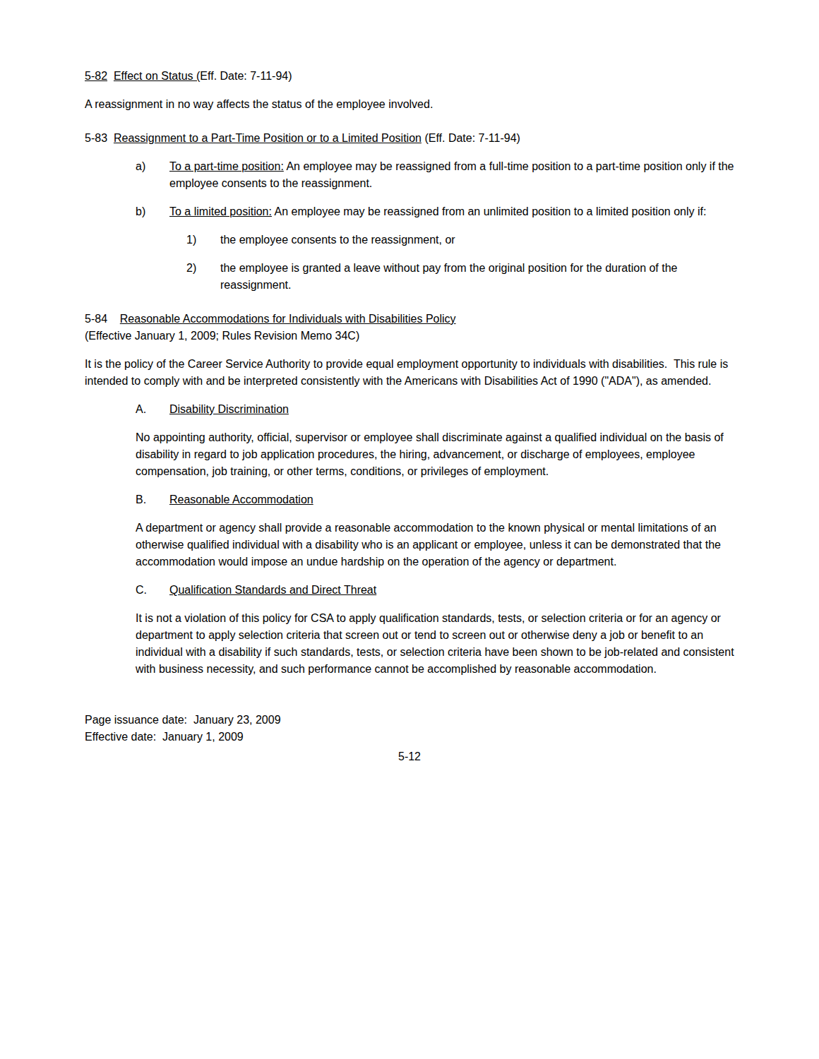5-82 Effect on Status (Eff. Date: 7-11-94)
A reassignment in no way affects the status of the employee involved.
5-83 Reassignment to a Part-Time Position or to a Limited Position (Eff. Date: 7-11-94)
a)
To a part-time position: An employee may be reassigned from a full-time position to a part-time position only if the employee consents to the reassignment.
b)
To a limited position: An employee may be reassigned from an unlimited position to a limited position only if:
1)
the employee consents to the reassignment, or
2)
the employee is granted a leave without pay from the original position for the duration of the reassignment.
5-84 Reasonable Accommodations for Individuals with Disabilities Policy
(Effective January 1, 2009; Rules Revision Memo 34C)
It is the policy of the Career Service Authority to provide equal employment opportunity to individuals with disabilities. This rule is intended to comply with and be interpreted consistently with the Americans with Disabilities Act of 1990 ("ADA"), as amended.
A.
Disability Discrimination
No appointing authority, official, supervisor or employee shall discriminate against a qualified individual on the basis of disability in regard to job application procedures, the hiring, advancement, or discharge of employees, employee compensation, job training, or other terms, conditions, or privileges of employment.
B.
Reasonable Accommodation
A department or agency shall provide a reasonable accommodation to the known physical or mental limitations of an otherwise qualified individual with a disability who is an applicant or employee, unless it can be demonstrated that the accommodation would impose an undue hardship on the operation of the agency or department.
C.
Qualification Standards and Direct Threat
It is not a violation of this policy for CSA to apply qualification standards, tests, or selection criteria or for an agency or department to apply selection criteria that screen out or tend to screen out or otherwise deny a job or benefit to an individual with a disability if such standards, tests, or selection criteria have been shown to be job-related and consistent with business necessity, and such performance cannot be accomplished by reasonable accommodation.
Page issuance date: January 23, 2009
Effective date: January 1, 2009
5-12